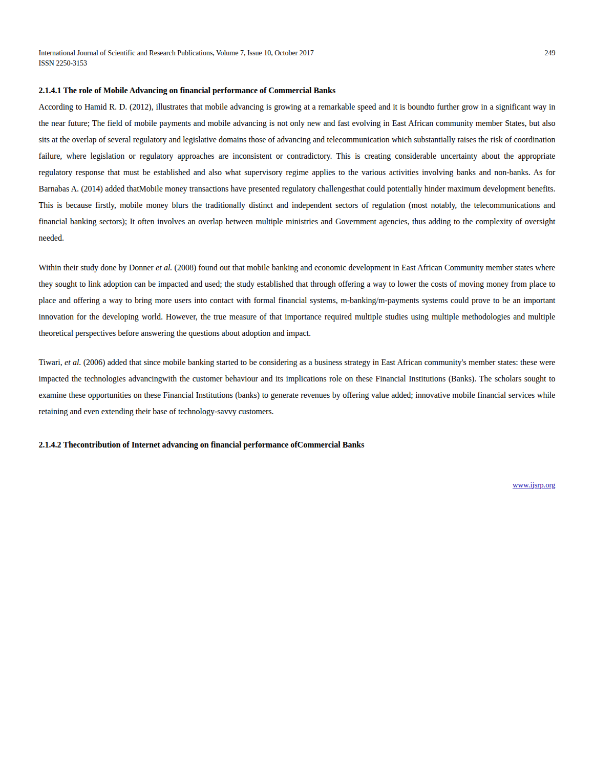International Journal of Scientific and Research Publications, Volume 7, Issue 10, October 2017249
ISSN 2250-3153
2.1.4.1 The role of Mobile Advancing on financial performance of Commercial Banks
According to Hamid R. D. (2012), illustrates that mobile advancing is growing at a remarkable speed and it is boundto further grow in a significant way in the near future; The field of mobile payments and mobile advancing is not only new and fast evolving in East African community member States, but also sits at the overlap of several regulatory and legislative domains those of advancing and telecommunication which substantially raises the risk of coordination failure, where legislation or regulatory approaches are inconsistent or contradictory. This is creating considerable uncertainty about the appropriate regulatory response that must be established and also what supervisory regime applies to the various activities involving banks and non-banks. As for Barnabas A. (2014) added thatMobile money transactions have presented regulatory challengesthat could potentially hinder maximum development benefits. This is because firstly, mobile money blurs the traditionally distinct and independent sectors of regulation (most notably, the telecommunications and financial banking sectors); It often involves an overlap between multiple ministries and Government agencies, thus adding to the complexity of oversight needed.
Within their study done by Donner et al. (2008) found out that mobile banking and economic development in East African Community member states where they sought to link adoption can be impacted and used; the study established that through offering a way to lower the costs of moving money from place to place and offering a way to bring more users into contact with formal financial systems, m-banking/m-payments systems could prove to be an important innovation for the developing world. However, the true measure of that importance required multiple studies using multiple methodologies and multiple theoretical perspectives before answering the questions about adoption and impact.
Tiwari, et al. (2006) added that since mobile banking started to be considering as a business strategy in East African community's member states: these were impacted the technologies advancingwith the customer behaviour and its implications role on these Financial Institutions (Banks). The scholars sought to examine these opportunities on these Financial Institutions (banks) to generate revenues by offering value added; innovative mobile financial services while retaining and even extending their base of technology-savvy customers.
2.1.4.2 Thecontribution of Internet advancing on financial performance ofCommercial Banks
www.ijsrp.org